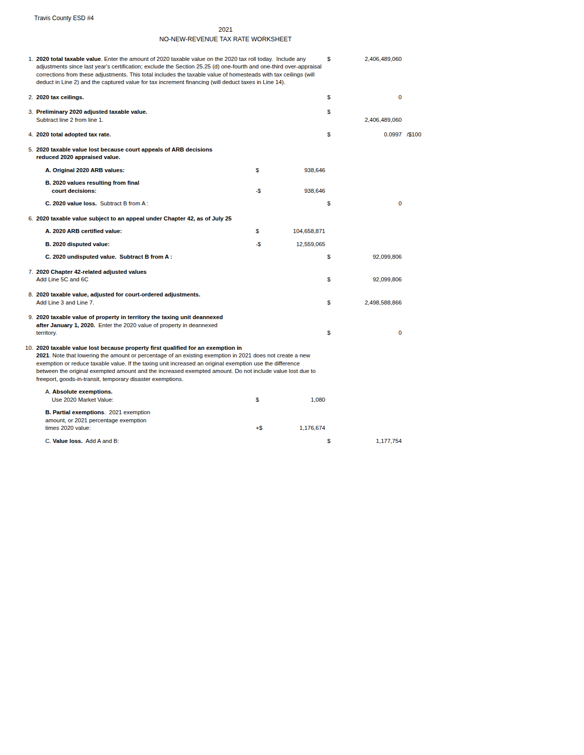Travis County ESD #4
2021
NO-NEW-REVENUE TAX RATE WORKSHEET
| 1. | 2020 total taxable value . Enter the amount of 2020 taxable value on the 2020 tax roll today. Include any adjustments since last year's certification; exclude the Section 25.25 (d) one-fourth and one-third over-appraisal corrections from these adjustments. This total includes the taxable value of homesteads with tax ceilings (will deduct in Line 2) and the captured value for tax increment financing (will deduct taxes in Line 14). | $ | 2,406,489,060 | |
| 2. | 2020 tax ceilings. | $ | 0 | |
| 3. | Preliminary 2020 adjusted taxable value. Subtract line 2 from line 1. | $ | 2,406,489,060 | |
| 4. | 2020 total adopted tax rate. | $ | 0.0997 | /$100 |
| 5. | 2020 taxable value lost because court appeals of ARB decisions reduced 2020 appraised value. | | | |
| | A. Original 2020 ARB values: | $ | 938,646 | | | |
| | B. 2020 values resulting from final court decisions: | -$ | 938,646 | | | |
| | C. 2020 value loss. Subtract B from A : | | | $ | 0 | |
| 6. | 2020 taxable value subject to an appeal under Chapter 42, as of July 25 | | | |
| | A. 2020 ARB certified value: | $ | 104,658,871 | | | |
| | B. 2020 disputed value: | -$ | 12,559,065 | | | |
| | C. 2020 undisputed value. Subtract B from A : | | | $ | 92,099,806 | |
| 7. | 2020 Chapter 42-related adjusted values Add Line 5C and 6C | $ | 92,099,806 | |
| 8. | 2020 taxable value, adjusted for court-ordered adjustments. Add Line 3 and Line 7. | $ | 2,498,588,866 | |
| 9. | 2020 taxable value of property in territory the taxing unit deannexed after January 1, 2020. Enter the 2020 value of property in deannexed territory. | $ | 0 | |
| 10. | 2020 taxable value lost because property first qualified for an exemption in 2021 . Note that lowering the amount or percentage of an existing exemption in 2021 does not create a new exemption or reduce taxable value. If the taxing unit increased an original exemption use the difference between the original exempted amount and the increased exempted amount. Do not include value lost due to freeport, goods-in-transit, temporary disaster exemptions. | | | |
| | A. Absolute exemptions. Use 2020 Market Value: | $ | 1,080 | | | |
| | B. Partial exemptions . 2021 exemption amount, or 2021 percentage exemption times 2020 value: | +$ | 1,176,674 | | | |
| | C. Value loss. Add A and B: | | | $ | 1,177,754 | |